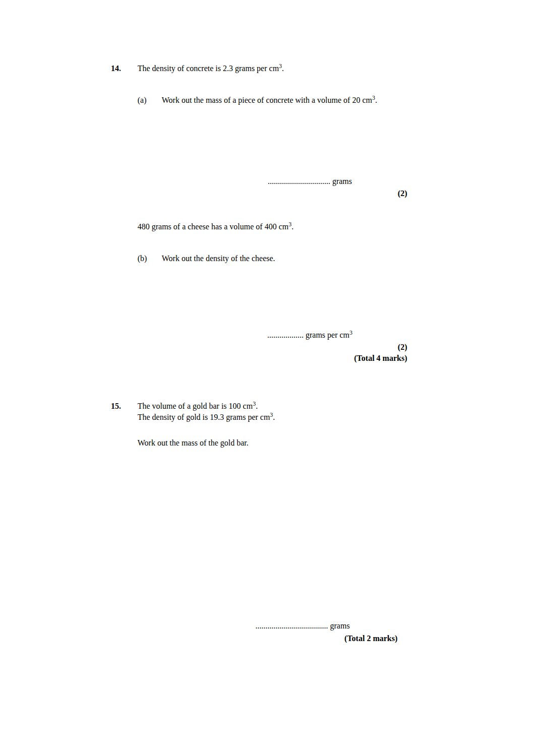14.
The density of concrete is 2.3 grams per cm3.
(a)
Work out the mass of a piece of concrete with a volume of 20 cm3.
............................... grams
(2)
480 grams of a cheese has a volume of 400 cm3.
(b)
Work out the density of the cheese.
.................. grams per cm3
(2)
(Total 4 marks)
15.
The volume of a gold bar is 100 cm3.
The density of gold is 19.3 grams per cm3.
Work out the mass of the gold bar.
.................................... grams
(Total 2 marks)